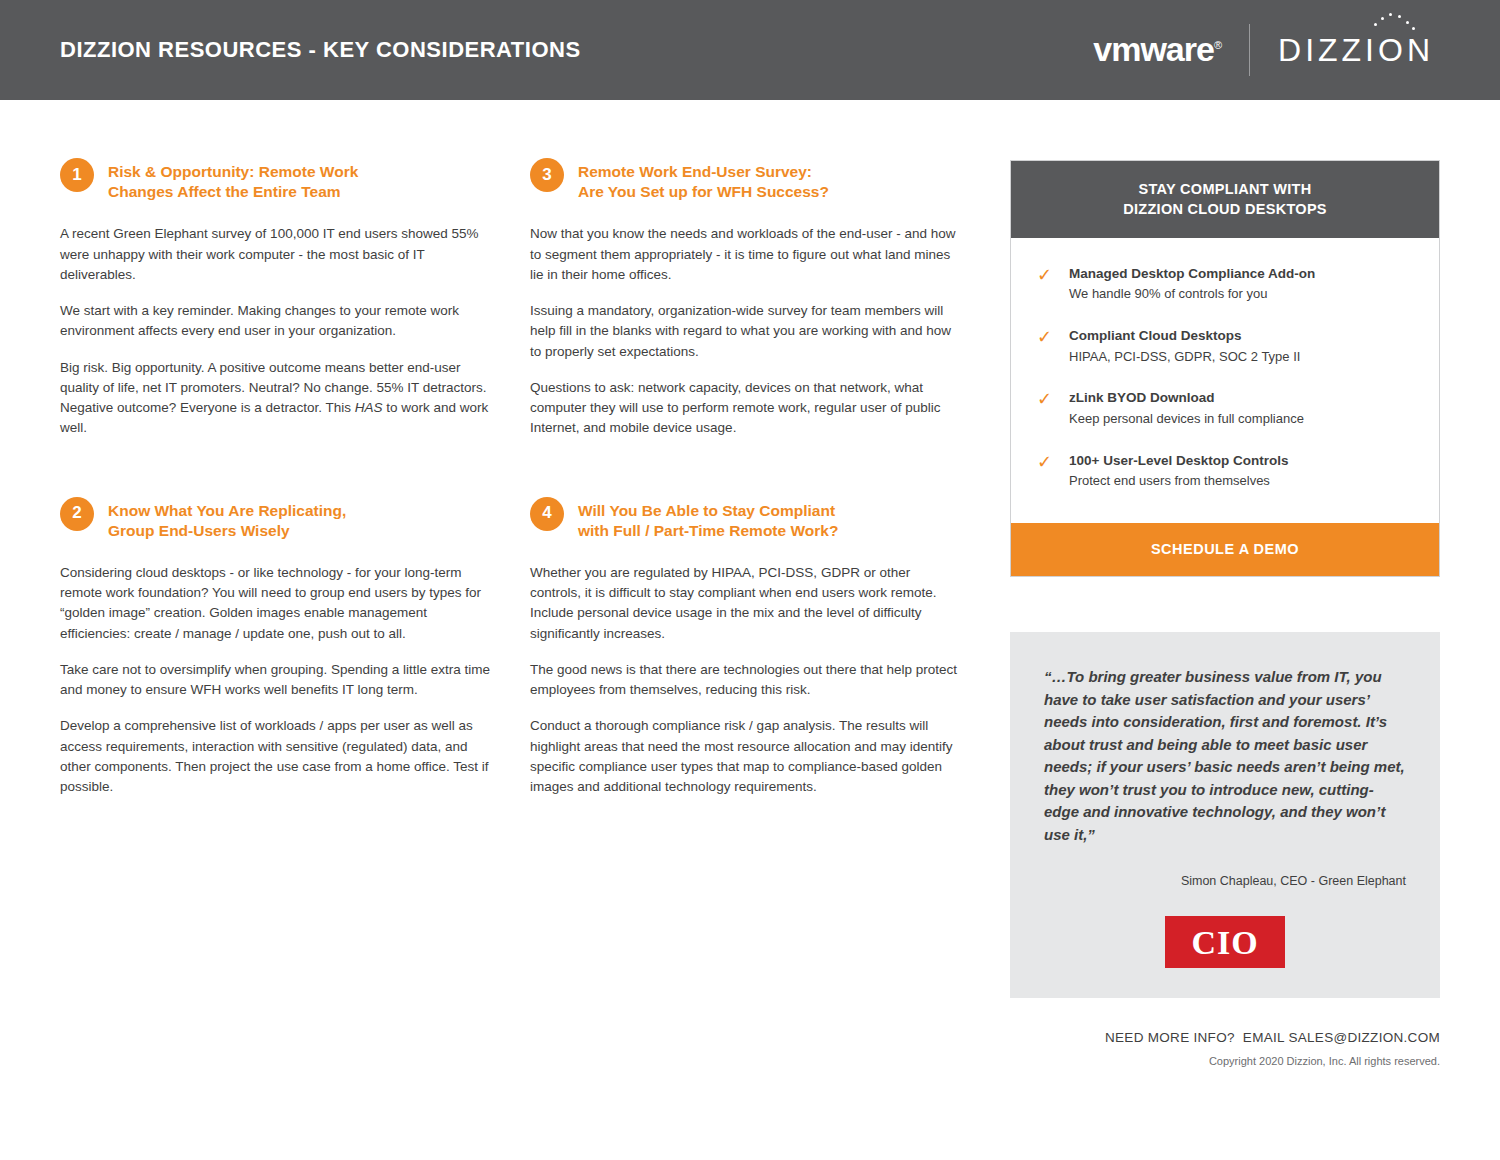Dizzion Resources - Key Considerations
vmware®
DIZZION
1
Risk & Opportunity: Remote Work
Changes Affect the Entire Team
A recent Green Elephant survey of 100,000 IT end users showed 55% were unhappy with their work computer - the most basic of IT deliverables.
We start with a key reminder. Making changes to your remote work environment affects every end user in your organization.
Big risk. Big opportunity. A positive outcome means better end-user quality of life, net IT promoters. Neutral? No change. 55% IT detractors. Negative outcome? Everyone is a detractor. This HAS to work and work well.
2
Know What You Are Replicating,
Group End-Users Wisely
Considering cloud desktops - or like technology - for your long-term remote work foundation? You will need to group end users by types for “golden image” creation. Golden images enable management efficiencies: create / manage / update one, push out to all.
Take care not to oversimplify when grouping. Spending a little extra time and money to ensure WFH works well benefits IT long term.
Develop a comprehensive list of workloads / apps per user as well as access requirements, interaction with sensitive (regulated) data, and other components. Then project the use case from a home office. Test if possible.
3
Remote Work End-User Survey:
Are You Set up for WFH Success?
Now that you know the needs and workloads of the end-user - and how to segment them appropriately - it is time to figure out what land mines lie in their home offices.
Issuing a mandatory, organization-wide survey for team members will help fill in the blanks with regard to what you are working with and how to properly set expectations.
Questions to ask: network capacity, devices on that network, what computer they will use to perform remote work, regular user of public Internet, and mobile device usage.
4
Will You Be Able to Stay Compliant
with Full / Part-Time Remote Work?
Whether you are regulated by HIPAA, PCI-DSS, GDPR or other controls, it is difficult to stay compliant when end users work remote. Include personal device usage in the mix and the level of difficulty significantly increases.
The good news is that there are technologies out there that help protect employees from themselves, reducing this risk.
Conduct a thorough compliance risk / gap analysis. The results will highlight areas that need the most resource allocation and may identify specific compliance user types that map to compliance-based golden images and additional technology requirements.
Stay Compliant with
Dizzion Cloud Desktops
✓ Managed Desktop Compliance Add-on We handle 90% of controls for you
✓ Compliant Cloud Desktops HIPAA, PCI-DSS, GDPR, SOC 2 Type II
✓ zLink BYOD Download Keep personal devices in full compliance
✓ 100+ User-Level Desktop Controls Protect end users from themselves
Schedule a Demo
“…To bring greater business value from IT, you have to take user satisfaction and your users’ needs into consideration, first and foremost. It’s about trust and being able to meet basic user needs; if your users’ basic needs aren’t being met, they won’t trust you to introduce new, cutting-edge and innovative technology, and they won’t use it,”
Simon Chapleau, CEO - Green Elephant
CIO
NEED MORE INFO? EMAIL SALES@DIZZION.COM
Copyright 2020 Dizzion, Inc. All rights reserved.